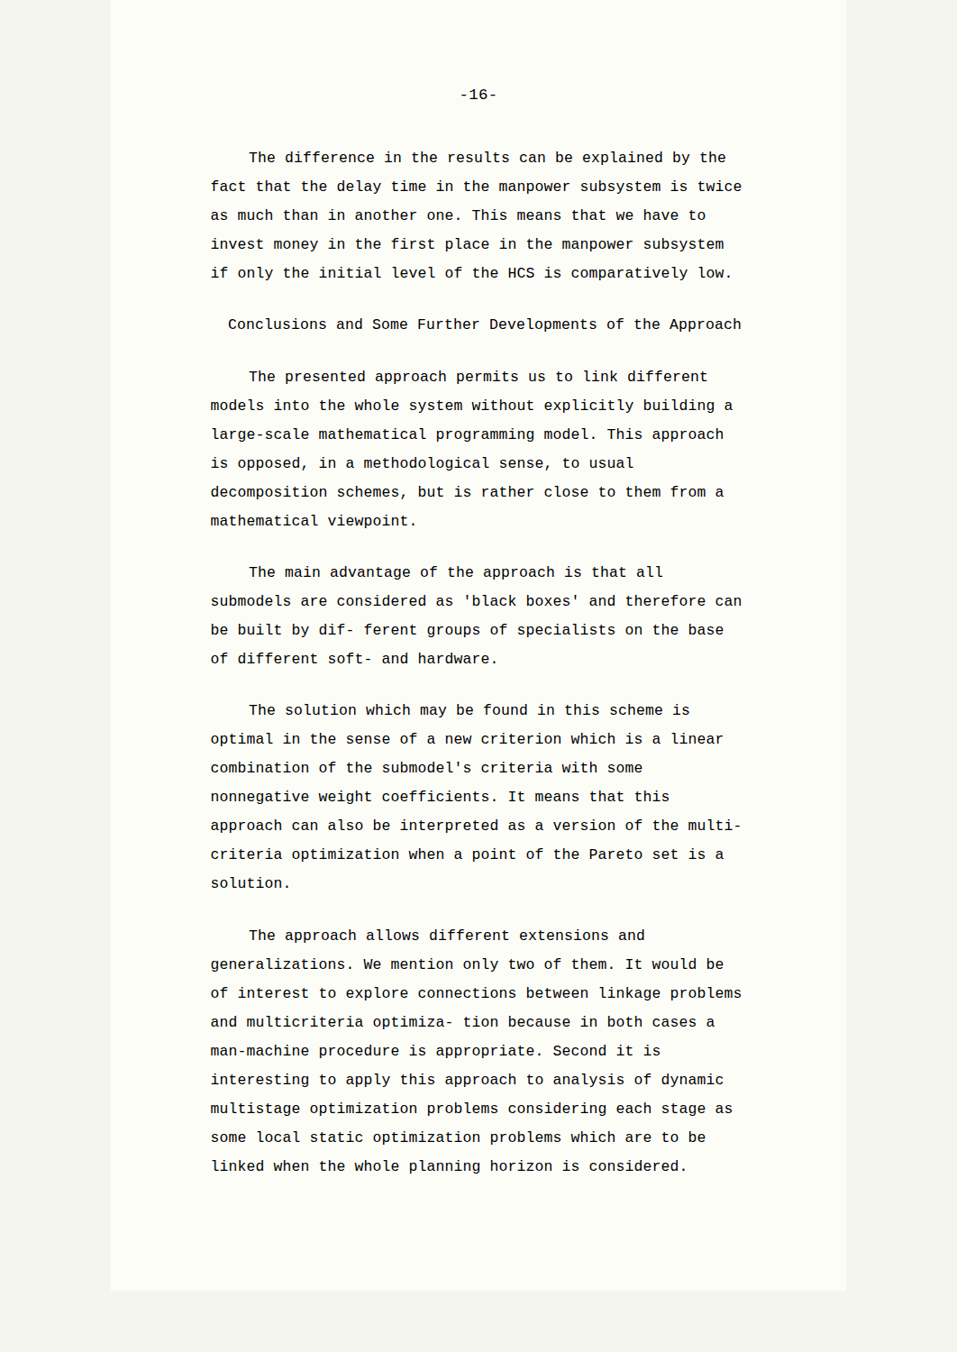-16-
The difference in the results can be explained by the fact that the delay time in the manpower subsystem is twice as much than in another one. This means that we have to invest money in the first place in the manpower subsystem if only the initial level of the HCS is comparatively low.
Conclusions and Some Further Developments of the Approach
The presented approach permits us to link different models into the whole system without explicitly building a large-scale mathematical programming model. This approach is opposed, in a methodological sense, to usual decomposition schemes, but is rather close to them from a mathematical viewpoint.
The main advantage of the approach is that all submodels are considered as 'black boxes' and therefore can be built by dif- ferent groups of specialists on the base of different soft- and hardware.
The solution which may be found in this scheme is optimal in the sense of a new criterion which is a linear combination of the submodel's criteria with some nonnegative weight coefficients. It means that this approach can also be interpreted as a version of the multi-criteria optimization when a point of the Pareto set is a solution.
The approach allows different extensions and generalizations. We mention only two of them. It would be of interest to explore connections between linkage problems and multicriteria optimiza- tion because in both cases a man-machine procedure is appropriate. Second it is interesting to apply this approach to analysis of dynamic multistage optimization problems considering each stage as some local static optimization problems which are to be linked when the whole planning horizon is considered.